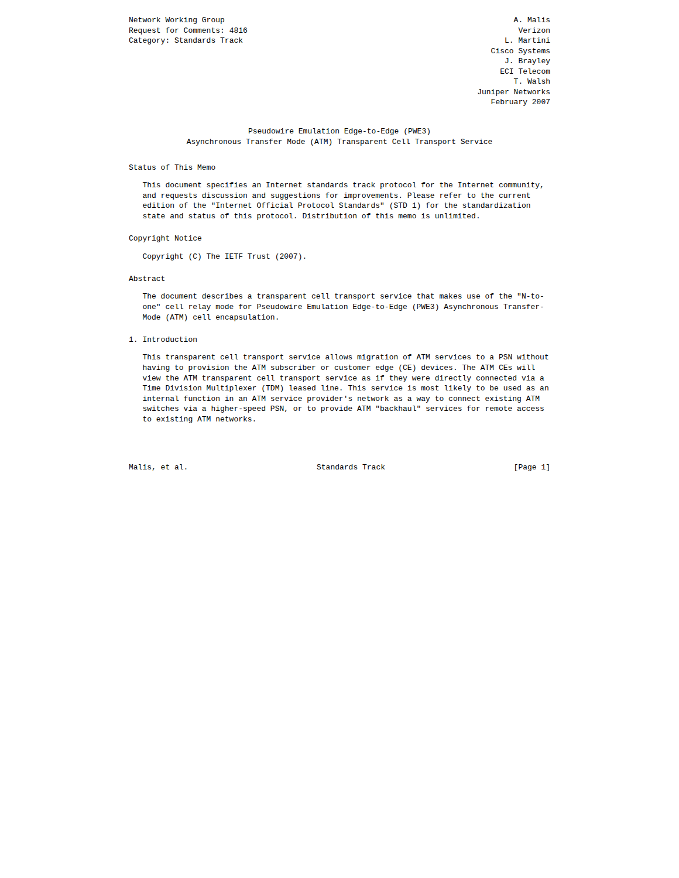Network Working Group A. Malis
Request for Comments: 4816 Verizon
Category: Standards Track L. Martini
Cisco Systems
J. Brayley
ECI Telecom
T. Walsh
Juniper Networks
February 2007
Pseudowire Emulation Edge-to-Edge (PWE3)
Asynchronous Transfer Mode (ATM) Transparent Cell Transport Service
Status of This Memo
This document specifies an Internet standards track protocol for the Internet community, and requests discussion and suggestions for improvements. Please refer to the current edition of the "Internet Official Protocol Standards" (STD 1) for the standardization state and status of this protocol. Distribution of this memo is unlimited.
Copyright Notice
Copyright (C) The IETF Trust (2007).
Abstract
The document describes a transparent cell transport service that makes use of the "N-to-one" cell relay mode for Pseudowire Emulation Edge-to-Edge (PWE3) Asynchronous Transfer-Mode (ATM) cell encapsulation.
1. Introduction
This transparent cell transport service allows migration of ATM services to a PSN without having to provision the ATM subscriber or customer edge (CE) devices. The ATM CEs will view the ATM transparent cell transport service as if they were directly connected via a Time Division Multiplexer (TDM) leased line. This service is most likely to be used as an internal function in an ATM service provider's network as a way to connect existing ATM switches via a higher-speed PSN, or to provide ATM "backhaul" services for remote access to existing ATM networks.
Malis, et al. Standards Track [Page 1]